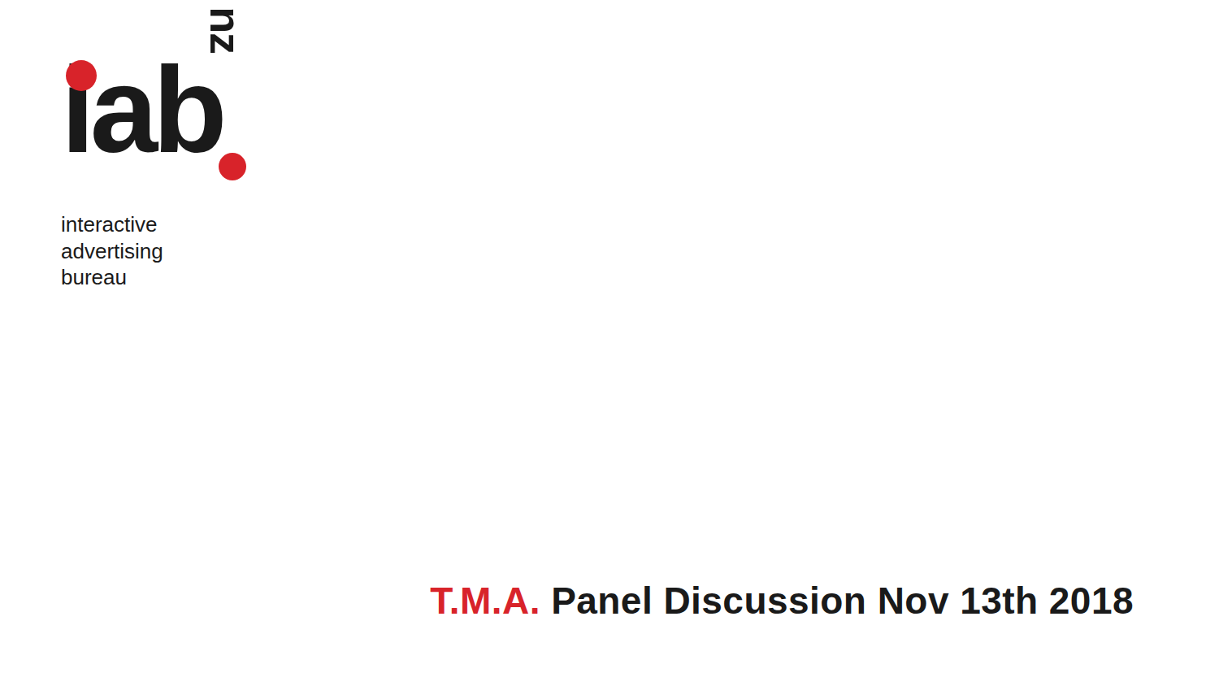iab nz interactive advertising bureau
T.M.A. Panel Discussion Nov 13th 2018